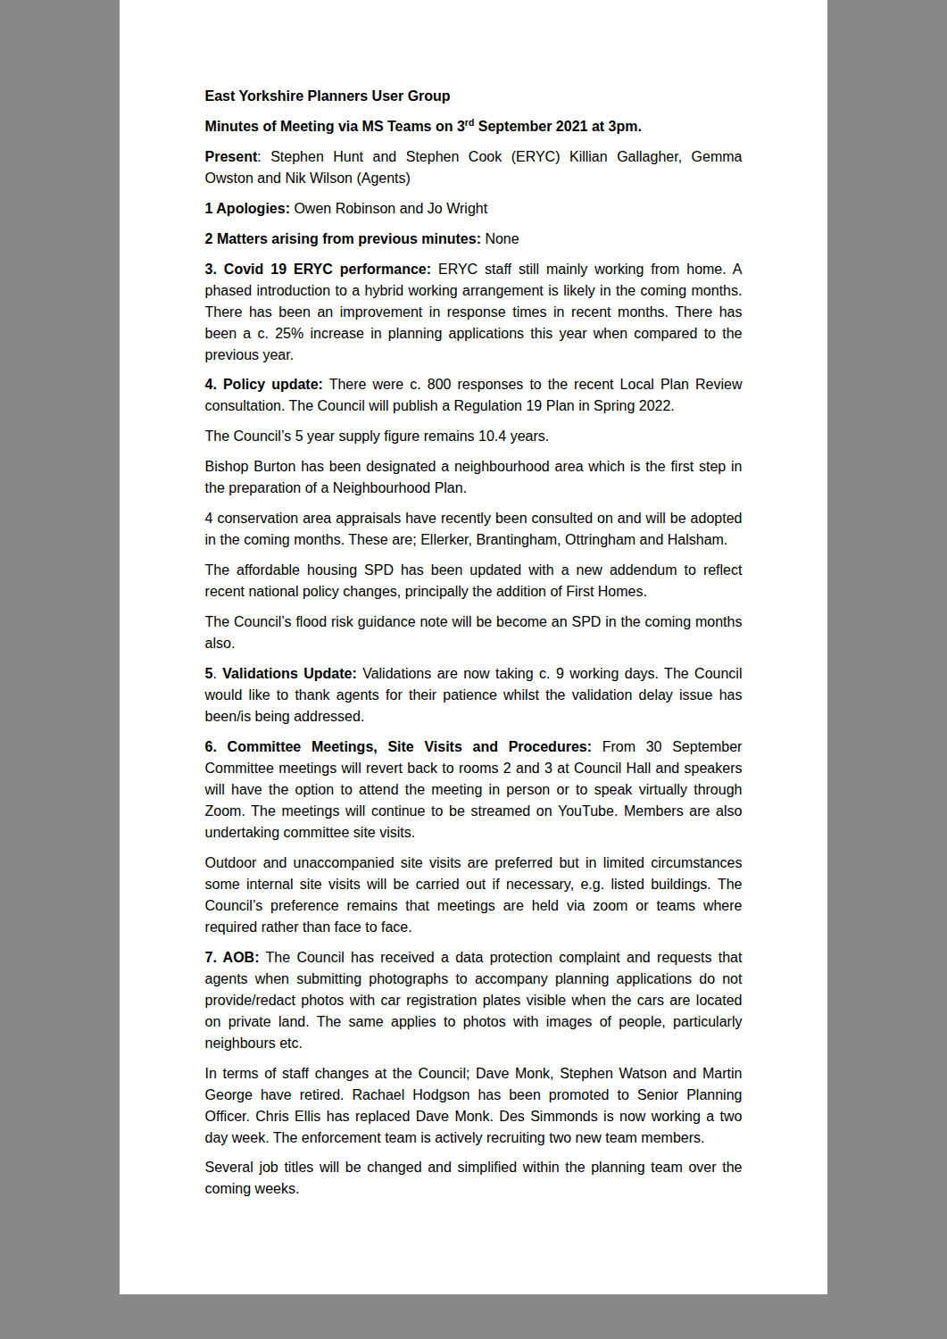East Yorkshire Planners User Group
Minutes of Meeting via MS Teams on 3rd September 2021 at 3pm.
Present: Stephen Hunt and Stephen Cook (ERYC) Killian Gallagher, Gemma Owston and Nik Wilson (Agents)
1 Apologies: Owen Robinson and Jo Wright
2 Matters arising from previous minutes: None
3. Covid 19 ERYC performance: ERYC staff still mainly working from home. A phased introduction to a hybrid working arrangement is likely in the coming months. There has been an improvement in response times in recent months. There has been a c. 25% increase in planning applications this year when compared to the previous year.
4. Policy update: There were c. 800 responses to the recent Local Plan Review consultation. The Council will publish a Regulation 19 Plan in Spring 2022.
The Council’s 5 year supply figure remains 10.4 years.
Bishop Burton has been designated a neighbourhood area which is the first step in the preparation of a Neighbourhood Plan.
4 conservation area appraisals have recently been consulted on and will be adopted in the coming months. These are; Ellerker, Brantingham, Ottringham and Halsham.
The affordable housing SPD has been updated with a new addendum to reflect recent national policy changes, principally the addition of First Homes.
The Council’s flood risk guidance note will be become an SPD in the coming months also.
5. Validations Update: Validations are now taking c. 9 working days. The Council would like to thank agents for their patience whilst the validation delay issue has been/is being addressed.
6. Committee Meetings, Site Visits and Procedures: From 30 September Committee meetings will revert back to rooms 2 and 3 at Council Hall and speakers will have the option to attend the meeting in person or to speak virtually through Zoom. The meetings will continue to be streamed on YouTube. Members are also undertaking committee site visits.
Outdoor and unaccompanied site visits are preferred but in limited circumstances some internal site visits will be carried out if necessary, e.g. listed buildings. The Council’s preference remains that meetings are held via zoom or teams where required rather than face to face.
7. AOB: The Council has received a data protection complaint and requests that agents when submitting photographs to accompany planning applications do not provide/redact photos with car registration plates visible when the cars are located on private land. The same applies to photos with images of people, particularly neighbours etc.
In terms of staff changes at the Council; Dave Monk, Stephen Watson and Martin George have retired. Rachael Hodgson has been promoted to Senior Planning Officer. Chris Ellis has replaced Dave Monk. Des Simmonds is now working a two day week. The enforcement team is actively recruiting two new team members.
Several job titles will be changed and simplified within the planning team over the coming weeks.